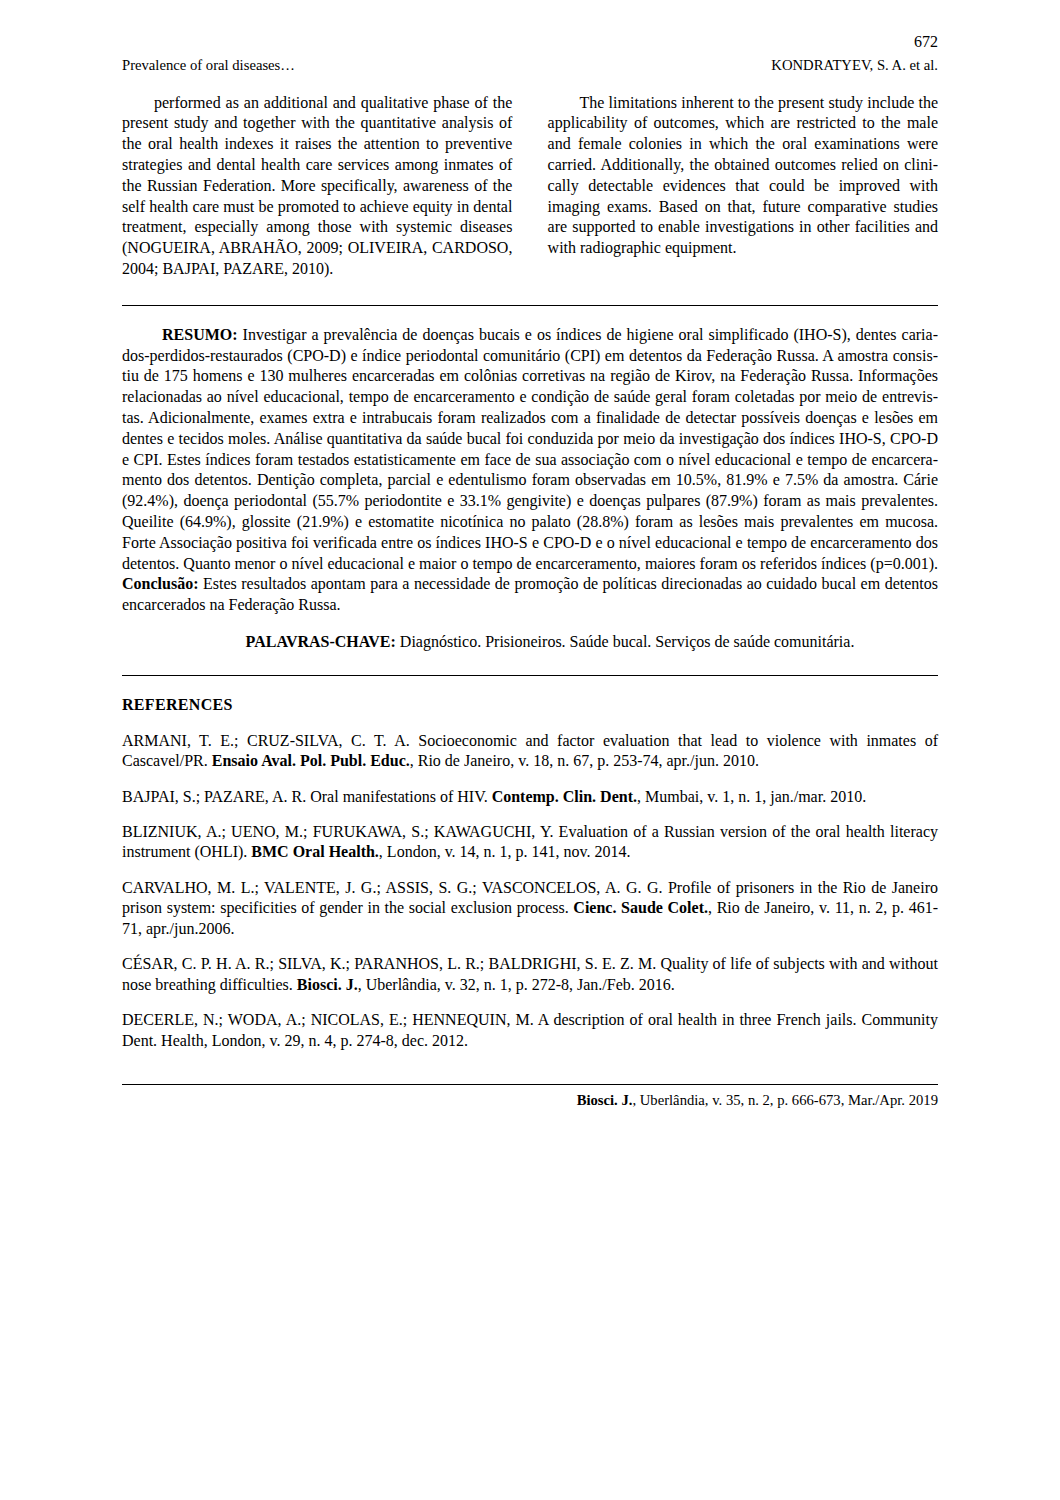672
Prevalence of oral diseases…
KONDRATYEV, S. A. et al.
performed as an additional and qualitative phase of the present study and together with the quantitative analysis of the oral health indexes it raises the attention to preventive strategies and dental health care services among inmates of the Russian Federation. More specifically, awareness of the self health care must be promoted to achieve equity in dental treatment, especially among those with systemic diseases (NOGUEIRA, ABRAHÃO, 2009; OLIVEIRA, CARDOSO, 2004; BAJPAI, PAZARE, 2010).
The limitations inherent to the present study include the applicability of outcomes, which are restricted to the male and female colonies in which the oral examinations were carried. Additionally, the obtained outcomes relied on clinically detectable evidences that could be improved with imaging exams. Based on that, future comparative studies are supported to enable investigations in other facilities and with radiographic equipment.
RESUMO: Investigar a prevalência de doenças bucais e os índices de higiene oral simplificado (IHO-S), dentes cariados-perdidos-restaurados (CPO-D) e índice periodontal comunitário (CPI) em detentos da Federação Russa. A amostra consistiu de 175 homens e 130 mulheres encarceradas em colônias corretivas na região de Kirov, na Federação Russa. Informações relacionadas ao nível educacional, tempo de encarceramento e condição de saúde geral foram coletadas por meio de entrevistas. Adicionalmente, exames extra e intrabucais foram realizados com a finalidade de detectar possíveis doenças e lesões em dentes e tecidos moles. Análise quantitativa da saúde bucal foi conduzida por meio da investigação dos índices IHO-S, CPO-D e CPI. Estes índices foram testados estatisticamente em face de sua associação com o nível educacional e tempo de encarceramento dos detentos. Dentição completa, parcial e edentulismo foram observadas em 10.5%, 81.9% e 7.5% da amostra. Cárie (92.4%), doença periodontal (55.7% periodontite e 33.1% gengivite) e doenças pulpares (87.9%) foram as mais prevalentes. Queilite (64.9%), glossite (21.9%) e estomatite nicotínica no palato (28.8%) foram as lesões mais prevalentes em mucosa. Forte Associação positiva foi verificada entre os índices IHO-S e CPO-D e o nível educacional e tempo de encarceramento dos detentos. Quanto menor o nível educacional e maior o tempo de encarceramento, maiores foram os referidos índices (p=0.001). Conclusão: Estes resultados apontam para a necessidade de promoção de políticas direcionadas ao cuidado bucal em detentos encarcerados na Federação Russa.
PALAVRAS-CHAVE: Diagnóstico. Prisioneiros. Saúde bucal. Serviços de saúde comunitária.
References
ARMANI, T. E.; CRUZ-SILVA, C. T. A. Socioeconomic and factor evaluation that lead to violence with inmates of Cascavel/PR. Ensaio Aval. Pol. Publ. Educ., Rio de Janeiro, v. 18, n. 67, p. 253-74, apr./jun. 2010.
BAJPAI, S.; PAZARE, A. R. Oral manifestations of HIV. Contemp. Clin. Dent., Mumbai, v. 1, n. 1, jan./mar. 2010.
BLIZNIUK, A.; UENO, M.; FURUKAWA, S.; KAWAGUCHI, Y. Evaluation of a Russian version of the oral health literacy instrument (OHLI). BMC Oral Health., London, v. 14, n. 1, p. 141, nov. 2014.
CARVALHO, M. L.; VALENTE, J. G.; ASSIS, S. G.; VASCONCELOS, A. G. G. Profile of prisoners in the Rio de Janeiro prison system: specificities of gender in the social exclusion process. Cienc. Saude Colet., Rio de Janeiro, v. 11, n. 2, p. 461-71, apr./jun.2006.
CÉSAR, C. P. H. A. R.; SILVA, K.; PARANHOS, L. R.; BALDRIGHI, S. E. Z. M. Quality of life of subjects with and without nose breathing difficulties. Biosci. J., Uberlândia, v. 32, n. 1, p. 272-8, Jan./Feb. 2016.
DECERLE, N.; WODA, A.; NICOLAS, E.; HENNEQUIN, M. A description of oral health in three French jails. Community Dent. Health, London, v. 29, n. 4, p. 274-8, dec. 2012.
Biosci. J., Uberlândia, v. 35, n. 2, p. 666-673, Mar./Apr. 2019